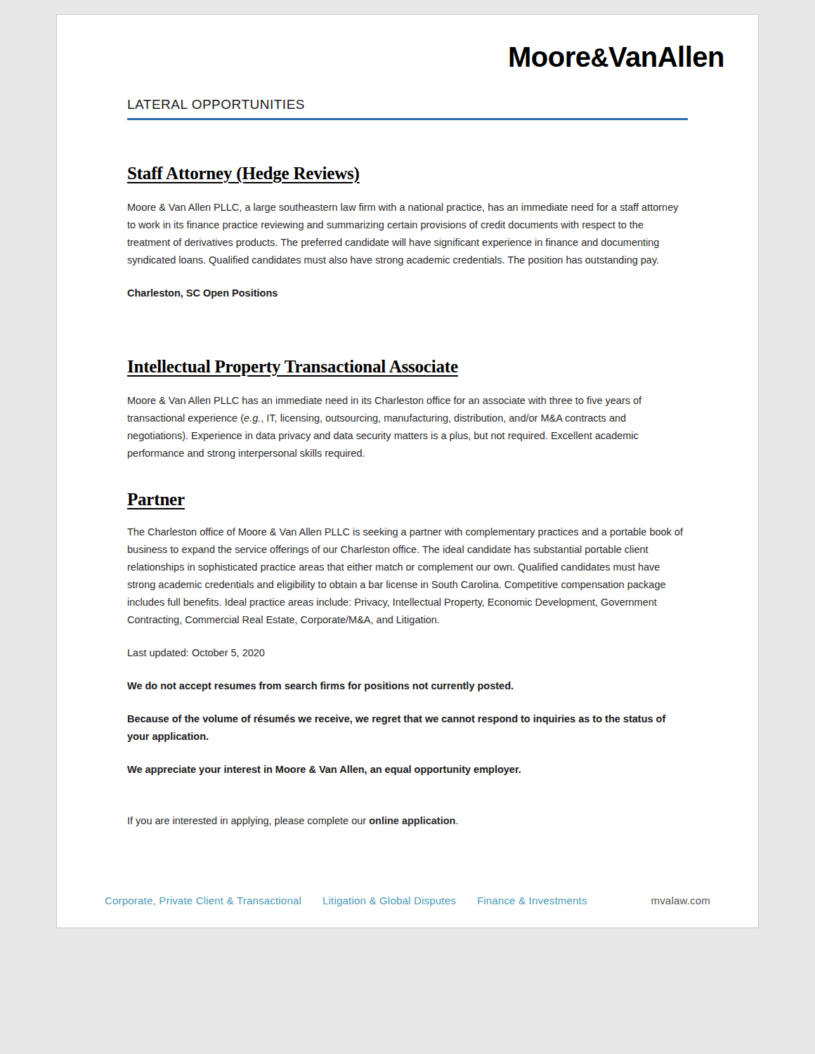Moore&VanAllen
LATERAL OPPORTUNITIES
Staff Attorney (Hedge Reviews)
Moore & Van Allen PLLC, a large southeastern law firm with a national practice, has an immediate need for a staff attorney to work in its finance practice reviewing and summarizing certain provisions of credit documents with respect to the treatment of derivatives products. The preferred candidate will have significant experience in finance and documenting syndicated loans. Qualified candidates must also have strong academic credentials. The position has outstanding pay.
Charleston, SC Open Positions
Intellectual Property Transactional Associate
Moore & Van Allen PLLC has an immediate need in its Charleston office for an associate with three to five years of transactional experience (e.g., IT, licensing, outsourcing, manufacturing, distribution, and/or M&A contracts and negotiations). Experience in data privacy and data security matters is a plus, but not required. Excellent academic performance and strong interpersonal skills required.
Partner
The Charleston office of Moore & Van Allen PLLC is seeking a partner with complementary practices and a portable book of business to expand the service offerings of our Charleston office. The ideal candidate has substantial portable client relationships in sophisticated practice areas that either match or complement our own. Qualified candidates must have strong academic credentials and eligibility to obtain a bar license in South Carolina. Competitive compensation package includes full benefits. Ideal practice areas include: Privacy, Intellectual Property, Economic Development, Government Contracting, Commercial Real Estate, Corporate/M&A, and Litigation.
Last updated: October 5, 2020
We do not accept resumes from search firms for positions not currently posted.
Because of the volume of résumés we receive, we regret that we cannot respond to inquiries as to the status of your application.
We appreciate your interest in Moore & Van Allen, an equal opportunity employer.
If you are interested in applying, please complete our online application.
Corporate, Private Client & Transactional Litigation & Global Disputes Finance & Investments
mvalaw.com